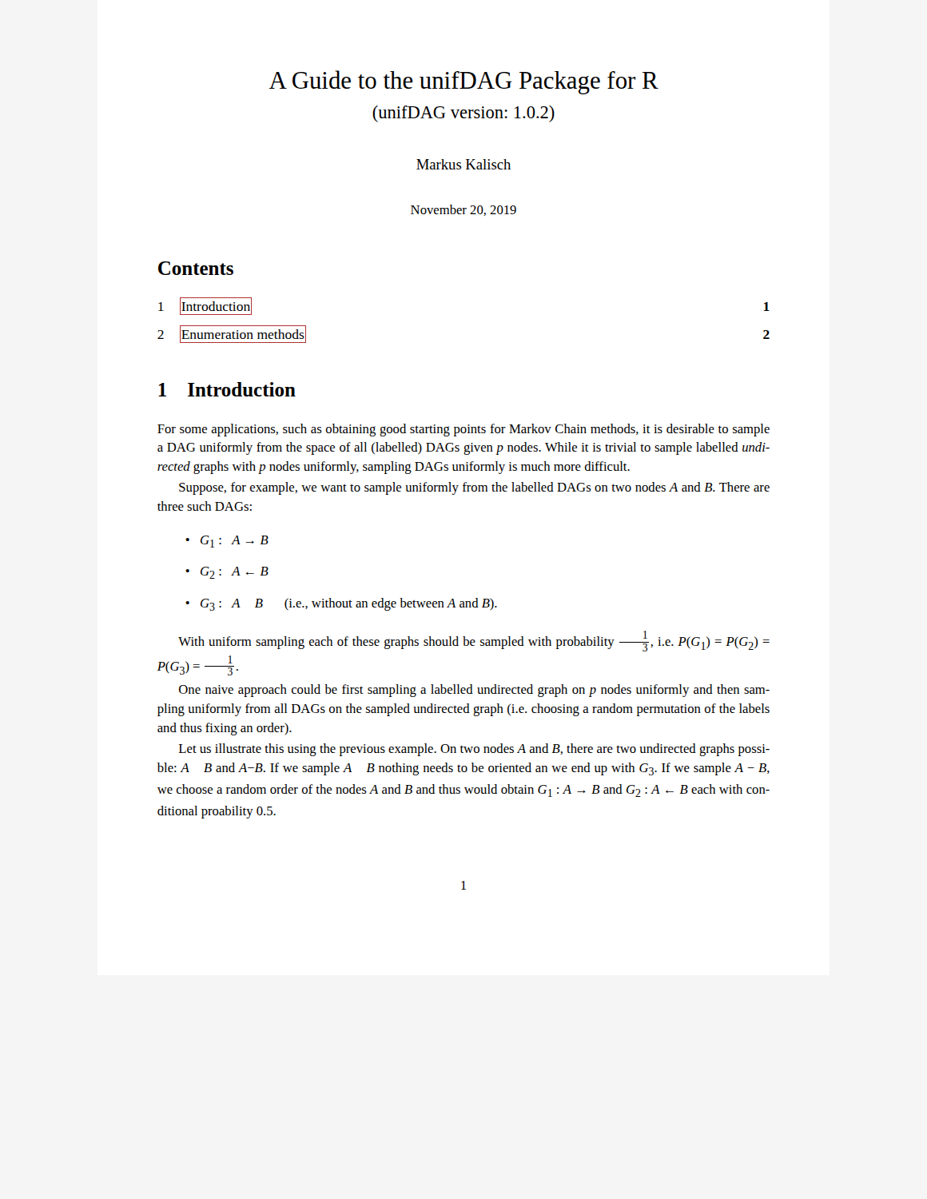A Guide to the unifDAG Package for R
(unifDAG version: 1.0.2)
Markus Kalisch
November 20, 2019
Contents
1 Introduction 1
2 Enumeration methods 2
1 Introduction
For some applications, such as obtaining good starting points for Markov Chain methods, it is desirable to sample a DAG uniformly from the space of all (labelled) DAGs given p nodes. While it is trivial to sample labelled undirected graphs with p nodes uniformly, sampling DAGs uniformly is much more difficult.
Suppose, for example, we want to sample uniformly from the labelled DAGs on two nodes A and B. There are three such DAGs:
G1 : A → B
G2 : A ← B
G3 : A B (i.e., without an edge between A and B).
With uniform sampling each of these graphs should be sampled with probability 13, i.e. P(G1) = P(G2) = P(G3) = 13.
One naive approach could be first sampling a labelled undirected graph on p nodes uniformly and then sampling uniformly from all DAGs on the sampled undirected graph (i.e. choosing a random permutation of the labels and thus fixing an order).
Let us illustrate this using the previous example. On two nodes A and B, there are two undirected graphs possible: A B and A−B. If we sample A B nothing needs to be oriented an we end up with G3. If we sample A − B, we choose a random order of the nodes A and B and thus would obtain G1 : A → B and G2 : A ← B each with conditional proability 0.5.
1